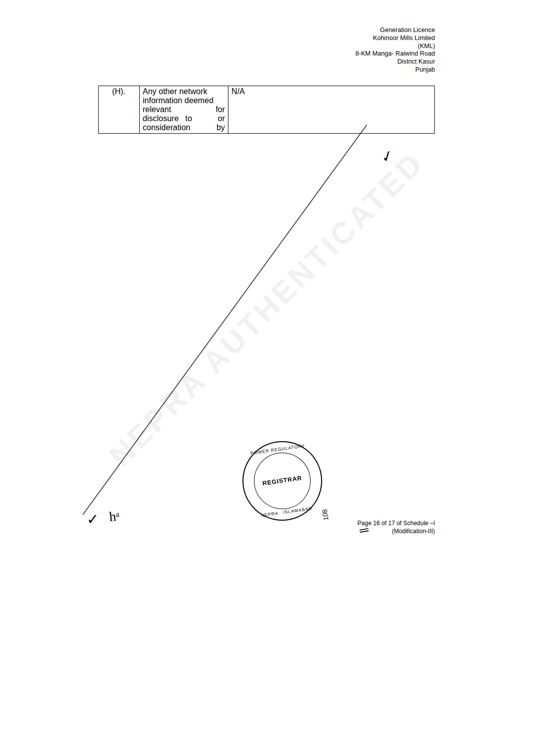NEPRA AUTHENTICATED
Generation Licence
Kohinoor Mills Limited
(KML)
8-KM Manga- Raiwind Road
District Kasur
Punjab
| (H). | Any other network information deemed relevant for disclosure to or consideration by | N/A |
✓
POWER REGULATORY
REGISTRAR
NEPRA ISLAMABAD
108
✓
hᵃ
‗
Page 16 of 17 of Schedule –I
(Modification-III)